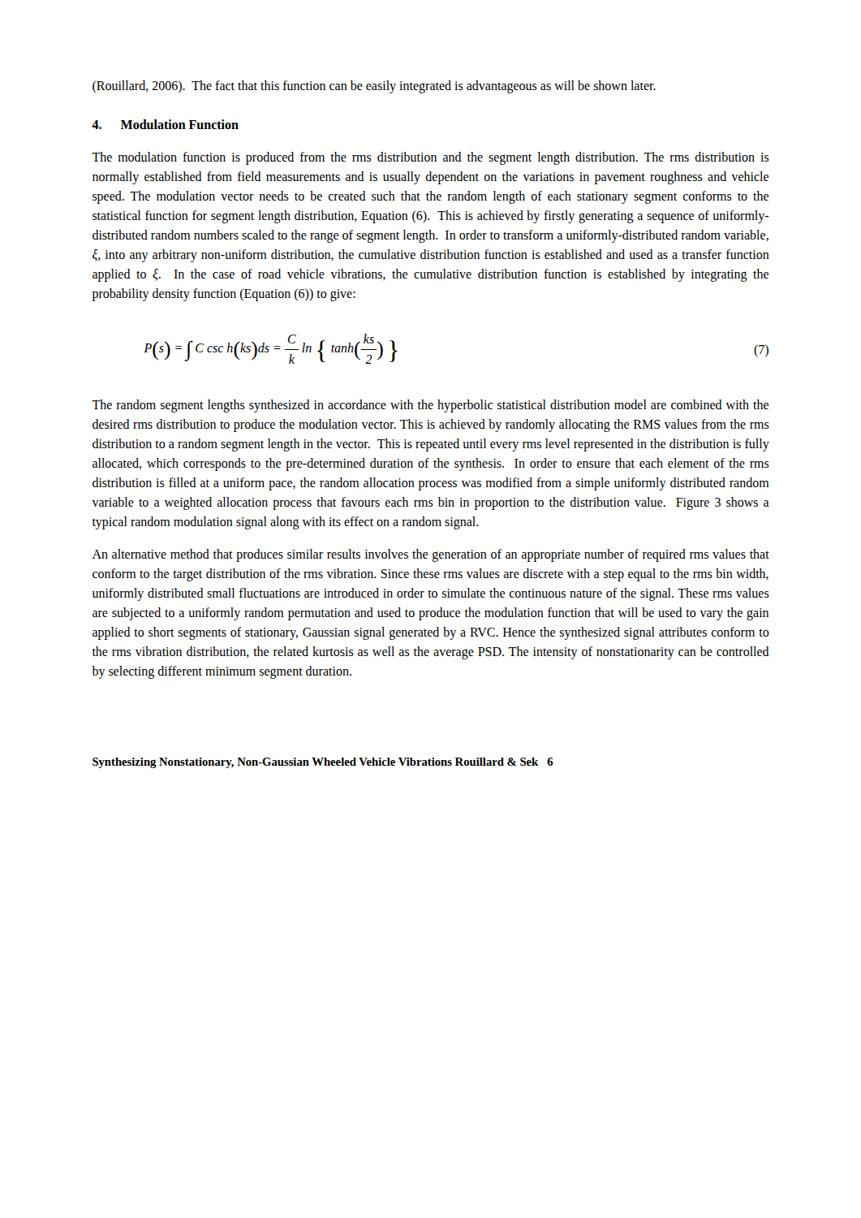(Rouillard, 2006). The fact that this function can be easily integrated is advantageous as will be shown later.
4. Modulation Function
The modulation function is produced from the rms distribution and the segment length distribution. The rms distribution is normally established from field measurements and is usually dependent on the variations in pavement roughness and vehicle speed. The modulation vector needs to be created such that the random length of each stationary segment conforms to the statistical function for segment length distribution, Equation (6). This is achieved by firstly generating a sequence of uniformly-distributed random numbers scaled to the range of segment length. In order to transform a uniformly-distributed random variable, ξ, into any arbitrary non-uniform distribution, the cumulative distribution function is established and used as a transfer function applied to ξ. In the case of road vehicle vibrations, the cumulative distribution function is established by integrating the probability density function (Equation (6)) to give:
P(s) = ∫ C csc h(ks) ds = Ck ln { tanh(ks 2) } (7)
The random segment lengths synthesized in accordance with the hyperbolic statistical distribution model are combined with the desired rms distribution to produce the modulation vector. This is achieved by randomly allocating the RMS values from the rms distribution to a random segment length in the vector. This is repeated until every rms level represented in the distribution is fully allocated, which corresponds to the pre-determined duration of the synthesis. In order to ensure that each element of the rms distribution is filled at a uniform pace, the random allocation process was modified from a simple uniformly distributed random variable to a weighted allocation process that favours each rms bin in proportion to the distribution value. Figure 3 shows a typical random modulation signal along with its effect on a random signal.
An alternative method that produces similar results involves the generation of an appropriate number of required rms values that conform to the target distribution of the rms vibration. Since these rms values are discrete with a step equal to the rms bin width, uniformly distributed small fluctuations are introduced in order to simulate the continuous nature of the signal. These rms values are subjected to a uniformly random permutation and used to produce the modulation function that will be used to vary the gain applied to short segments of stationary, Gaussian signal generated by a RVC. Hence the synthesized signal attributes conform to the rms vibration distribution, the related kurtosis as well as the average PSD. The intensity of nonstationarity can be controlled by selecting different minimum segment duration.
Synthesizing Nonstationary, Non-Gaussian Wheeled Vehicle Vibrations Rouillard & Sek 6